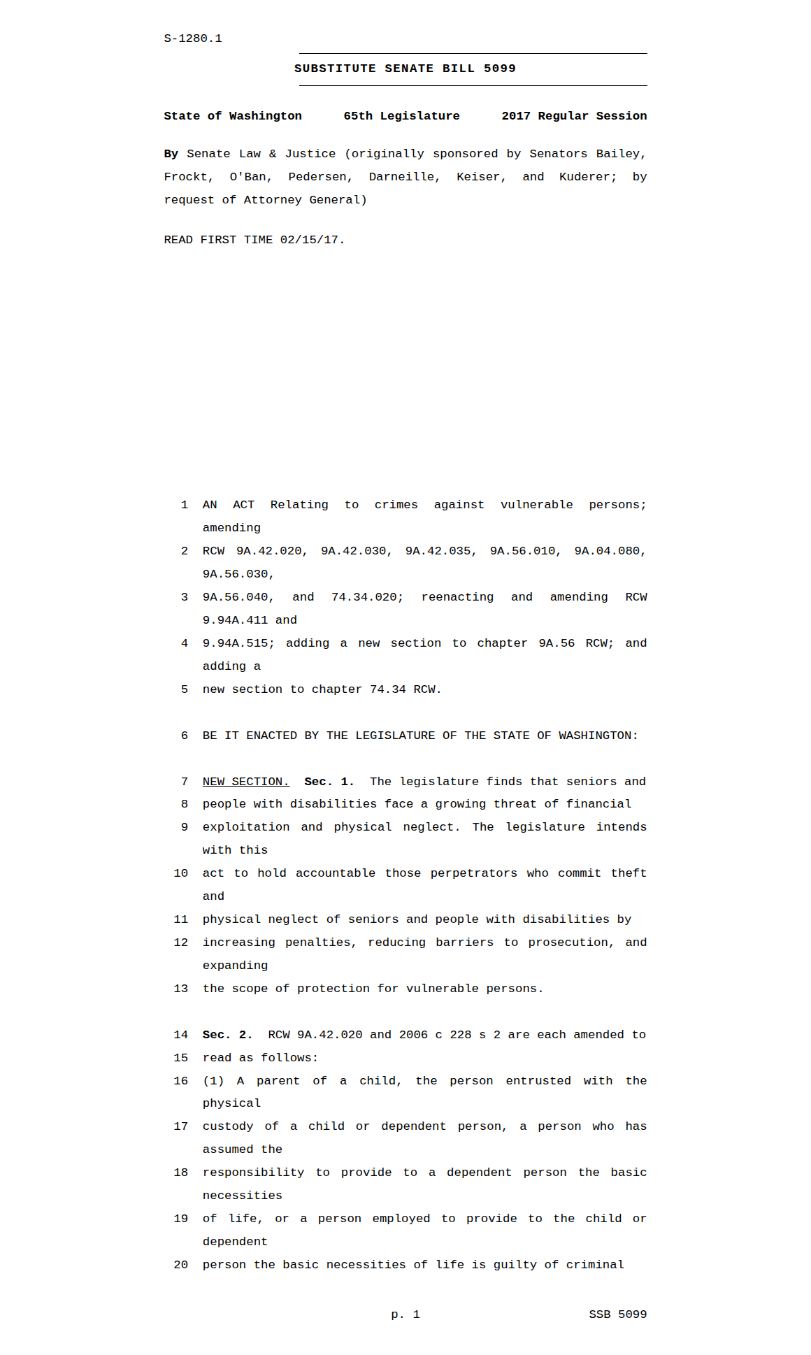S-1280.1
SUBSTITUTE SENATE BILL 5099
State of Washington 65th Legislature 2017 Regular Session
By Senate Law & Justice (originally sponsored by Senators Bailey, Frockt, O'Ban, Pedersen, Darneille, Keiser, and Kuderer; by request of Attorney General)
READ FIRST TIME 02/15/17.
AN ACT Relating to crimes against vulnerable persons; amending
RCW 9A.42.020, 9A.42.030, 9A.42.035, 9A.56.010, 9A.04.080, 9A.56.030,
9A.56.040, and 74.34.020; reenacting and amending RCW 9.94A.411 and
9.94A.515; adding a new section to chapter 9A.56 RCW; and adding a
new section to chapter 74.34 RCW.
BE IT ENACTED BY THE LEGISLATURE OF THE STATE OF WASHINGTON:
NEW SECTION. Sec. 1. The legislature finds that seniors and
people with disabilities face a growing threat of financial
exploitation and physical neglect. The legislature intends with this
act to hold accountable those perpetrators who commit theft and
physical neglect of seniors and people with disabilities by
increasing penalties, reducing barriers to prosecution, and expanding
the scope of protection for vulnerable persons.
Sec. 2. RCW 9A.42.020 and 2006 c 228 s 2 are each amended to
read as follows:
(1) A parent of a child, the person entrusted with the physical
custody of a child or dependent person, a person who has assumed the
responsibility to provide to a dependent person the basic necessities
of life, or a person employed to provide to the child or dependent
person the basic necessities of life is guilty of criminal
p. 1 SSB 5099